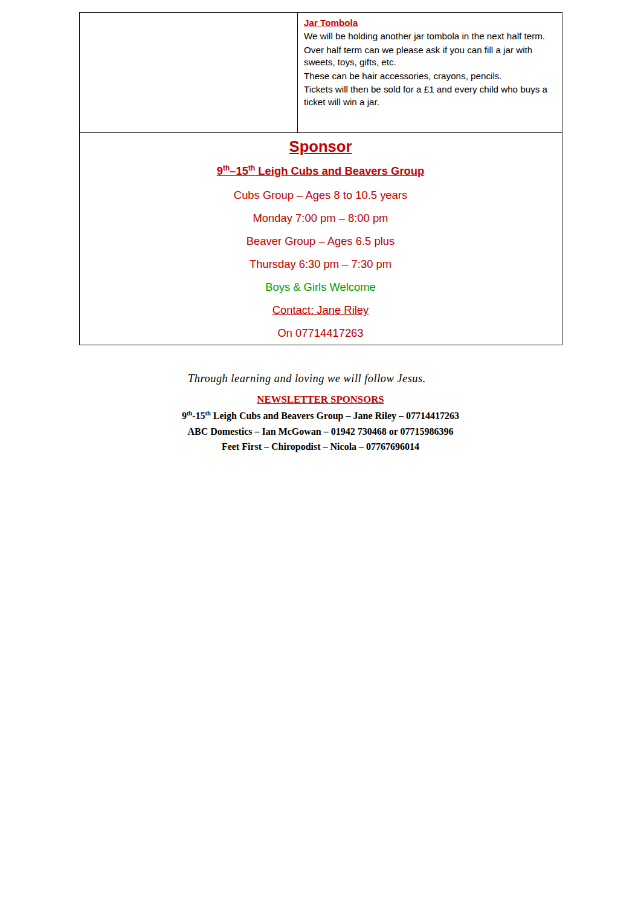| | Jar Tombola We will be holding another jar tombola in the next half term. Over half term can we please ask if you can fill a jar with sweets, toys, gifts, etc. These can be hair accessories, crayons, pencils. Tickets will then be sold for a £1 and every child who buys a ticket will win a jar. |
| Sponsor 9 th –15 th Leigh Cubs and Beavers Group Cubs Group – Ages 8 to 10.5 years Monday 7:00 pm – 8:00 pm Beaver Group – Ages 6.5 plus Thursday 6:30 pm – 7:30 pm Boys & Girls Welcome Contact: Jane Riley On 07714417263 |
Through learning and loving we will follow Jesus.
NEWSLETTER SPONSORS
9th-15th Leigh Cubs and Beavers Group – Jane Riley – 07714417263
ABC Domestics – Ian McGowan – 01942 730468 or 07715986396
Feet First – Chiropodist – Nicola – 07767696014